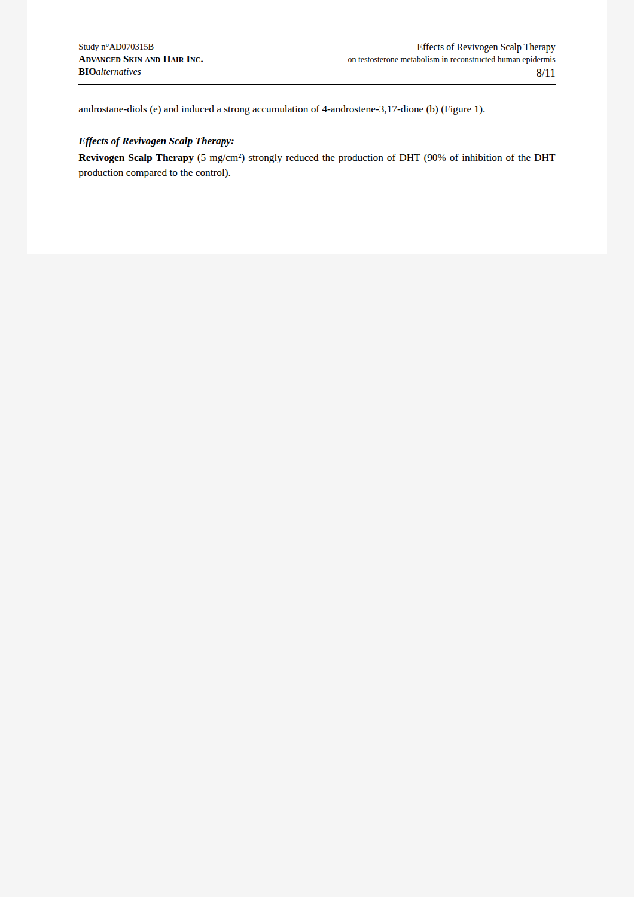Study n°AD070315B
Advanced Skin and Hair Inc.
BIOalternatives
Effects of Revivogen Scalp Therapy on testosterone metabolism in reconstructed human epidermis 8/11
androstane-diols (e) and induced a strong accumulation of 4-androstene-3,17-dione (b) (Figure 1).
Effects of Revivogen Scalp Therapy:
Revivogen Scalp Therapy (5 mg/cm²) strongly reduced the production of DHT (90% of inhibition of the DHT production compared to the control).